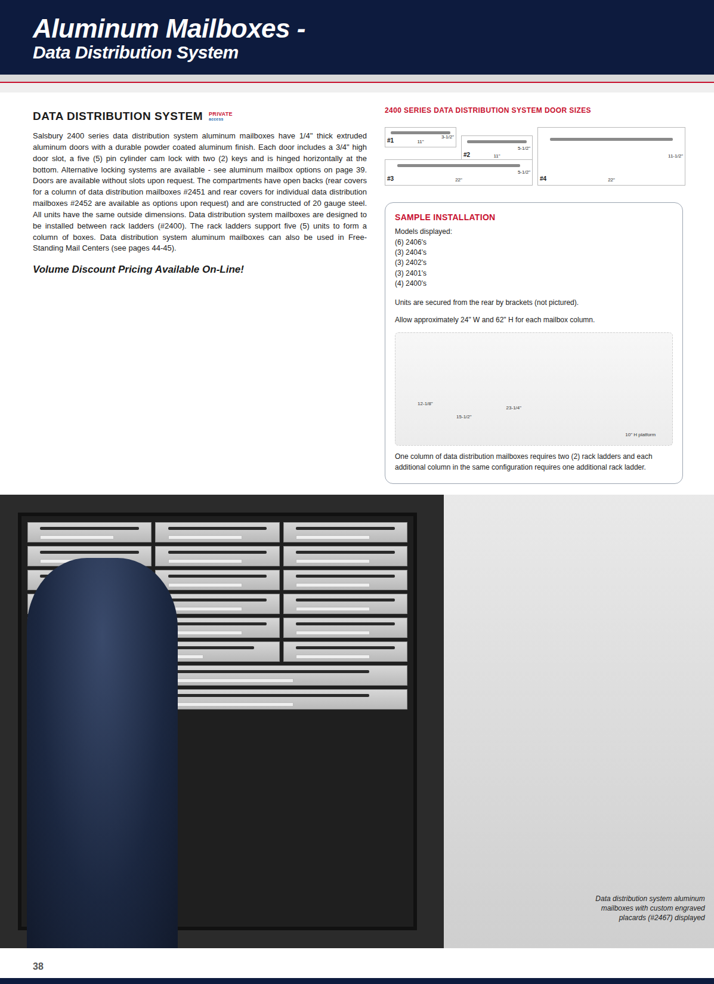Aluminum Mailboxes - Data Distribution System
DATA DISTRIBUTION SYSTEM PRIVATEaccess
Salsbury 2400 series data distribution system aluminum mailboxes have 1/4" thick extruded aluminum doors with a durable powder coated aluminum finish. Each door includes a 3/4" high door slot, a five (5) pin cylinder cam lock with two (2) keys and is hinged horizontally at the bottom. Alternative locking systems are available - see aluminum mailbox options on page 39. Doors are available without slots upon request. The compartments have open backs (rear covers for a column of data distribution mailboxes #2451 and rear covers for individual data distribution mailboxes #2452 are available as options upon request) and are constructed of 20 gauge steel. All units have the same outside dimensions. Data distribution system mailboxes are designed to be installed between rack ladders (#2400). The rack ladders support five (5) units to form a column of boxes. Data distribution system aluminum mailboxes can also be used in Free-Standing Mail Centers (see pages 44-45).
Volume Discount Pricing Available On-Line!
2400 SERIES DATA DISTRIBUTION SYSTEM DOOR SIZES
#1 11" 3-1/2"
#2 11" 5-1/2"
#3 22" 5-1/2"
#4 22" 11-1/2"
SAMPLE INSTALLATION
Models displayed:
(6) 2406's
(3) 2404's
(3) 2402's
(3) 2401's
(4) 2400's
Units are secured from the rear by brackets (not pictured).
Allow approximately 24" W and 62" H for each mailbox column.
12-1/8" 15-1/2" 23-1/4" 10" H platform
One column of data distribution mailboxes requires two (2) rack ladders and each additional column in the same configuration requires one additional rack ladder.
Data distribution system aluminum mailboxes with custom engraved placards (#2467) displayed
38